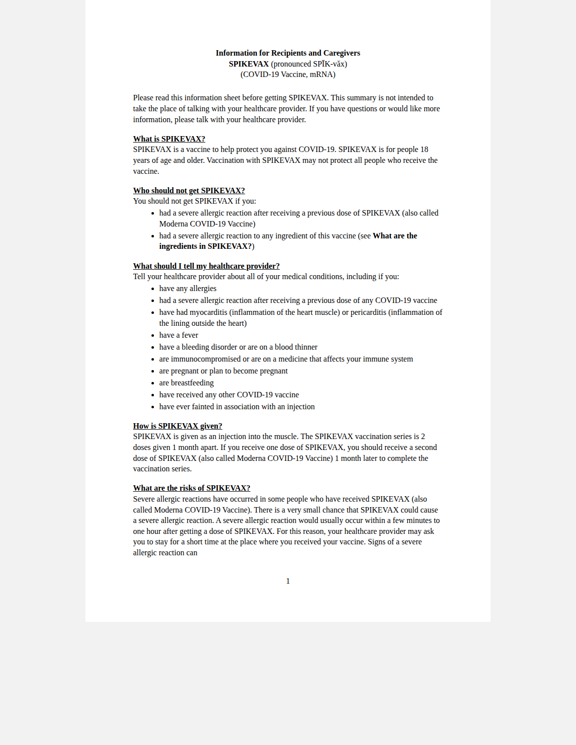Information for Recipients and Caregivers SPIKEVAX (pronounced SPĪK-văx) (COVID-19 Vaccine, mRNA)
Please read this information sheet before getting SPIKEVAX. This summary is not intended to take the place of talking with your healthcare provider. If you have questions or would like more information, please talk with your healthcare provider.
What is SPIKEVAX?
SPIKEVAX is a vaccine to help protect you against COVID-19. SPIKEVAX is for people 18 years of age and older. Vaccination with SPIKEVAX may not protect all people who receive the vaccine.
Who should not get SPIKEVAX?
You should not get SPIKEVAX if you:
had a severe allergic reaction after receiving a previous dose of SPIKEVAX (also called Moderna COVID-19 Vaccine)
had a severe allergic reaction to any ingredient of this vaccine (see What are the ingredients in SPIKEVAX?)
What should I tell my healthcare provider?
Tell your healthcare provider about all of your medical conditions, including if you:
have any allergies
had a severe allergic reaction after receiving a previous dose of any COVID-19 vaccine
have had myocarditis (inflammation of the heart muscle) or pericarditis (inflammation of the lining outside the heart)
have a fever
have a bleeding disorder or are on a blood thinner
are immunocompromised or are on a medicine that affects your immune system
are pregnant or plan to become pregnant
are breastfeeding
have received any other COVID-19 vaccine
have ever fainted in association with an injection
How is SPIKEVAX given?
SPIKEVAX is given as an injection into the muscle. The SPIKEVAX vaccination series is 2 doses given 1 month apart. If you receive one dose of SPIKEVAX, you should receive a second dose of SPIKEVAX (also called Moderna COVID-19 Vaccine) 1 month later to complete the vaccination series.
What are the risks of SPIKEVAX?
Severe allergic reactions have occurred in some people who have received SPIKEVAX (also called Moderna COVID-19 Vaccine). There is a very small chance that SPIKEVAX could cause a severe allergic reaction. A severe allergic reaction would usually occur within a few minutes to one hour after getting a dose of SPIKEVAX. For this reason, your healthcare provider may ask you to stay for a short time at the place where you received your vaccine. Signs of a severe allergic reaction can
1